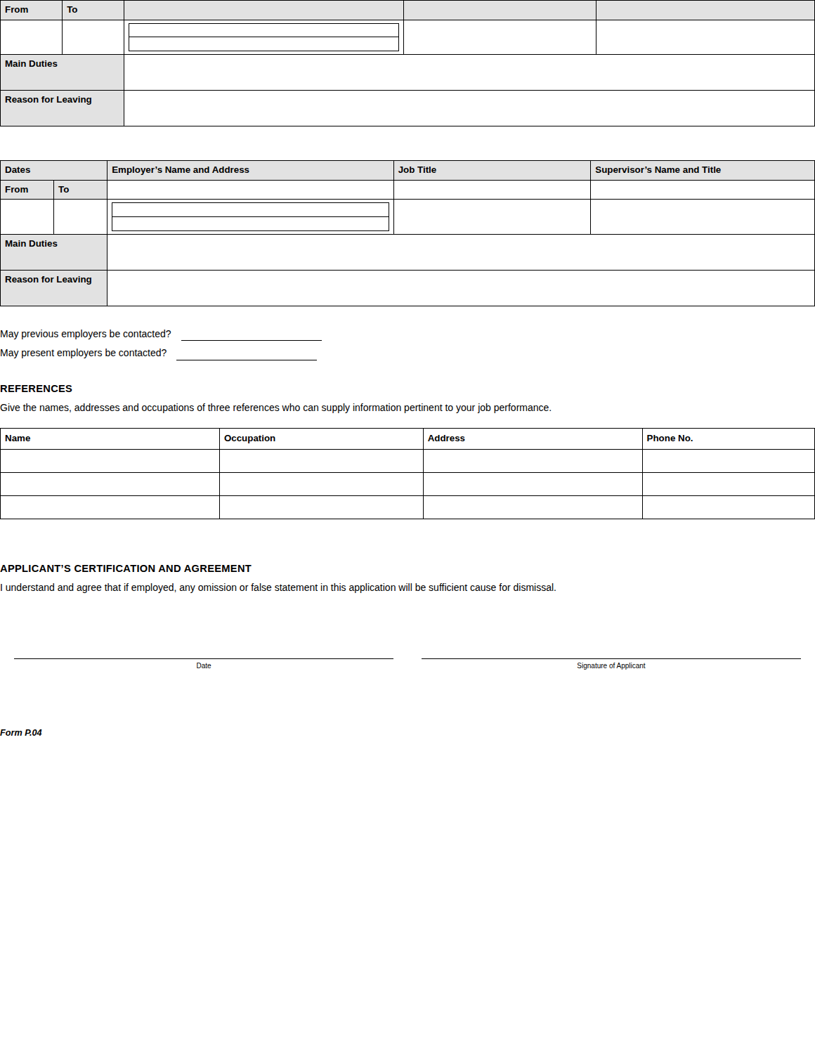| From | To | | | |
| --- | --- | --- | --- | --- |
| Main Duties | |
| Reason for Leaving | |
| Dates | Employer’s Name and Address | Job Title | Supervisor’s Name and Title |
| --- | --- | --- | --- |
| From | To | | | |
| Main Duties | |
| Reason for Leaving | |
May previous employers be contacted?
May present employers be contacted?
REFERENCES
Give the names, addresses and occupations of three references who can supply information pertinent to your job performance.
| Name | Occupation | Address | Phone No. |
| --- | --- | --- | --- |
APPLICANT’S CERTIFICATION AND AGREEMENT
I understand and agree that if employed, any omission or false statement in this application will be sufficient cause for dismissal.
| Date | Signature of Applicant |
Form P.04